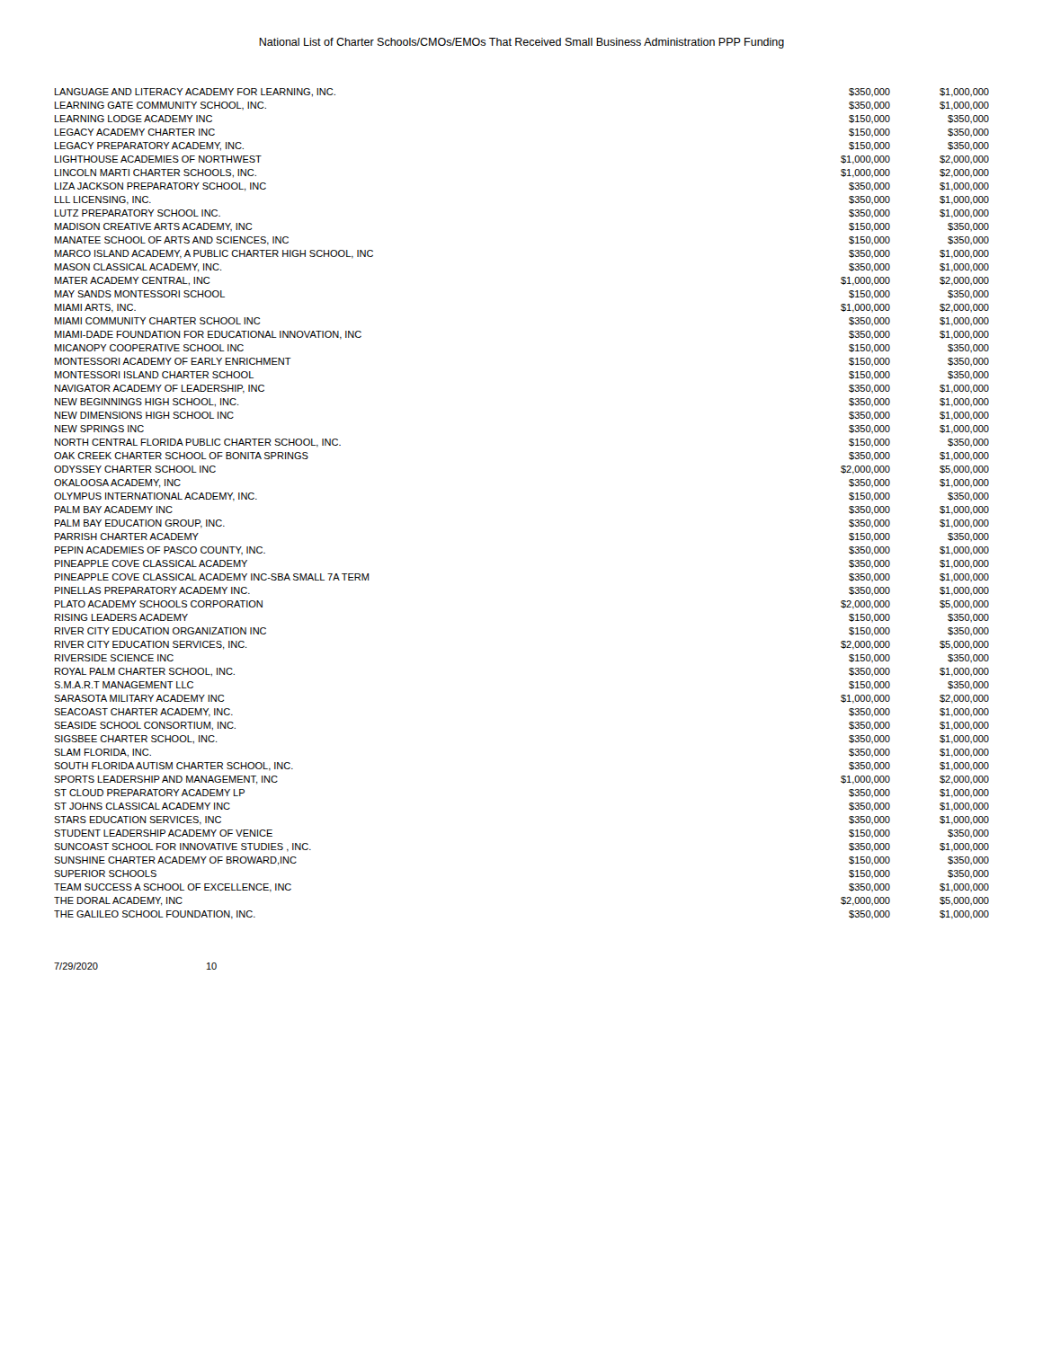National List of Charter Schools/CMOs/EMOs That Received Small Business Administration PPP Funding
| LANGUAGE AND LITERACY ACADEMY FOR LEARNING, INC. | $350,000 | $1,000,000 |
| LEARNING GATE COMMUNITY SCHOOL, INC. | $350,000 | $1,000,000 |
| LEARNING LODGE ACADEMY INC | $150,000 | $350,000 |
| LEGACY ACADEMY CHARTER INC | $150,000 | $350,000 |
| LEGACY PREPARATORY ACADEMY, INC. | $150,000 | $350,000 |
| LIGHTHOUSE ACADEMIES OF NORTHWEST | $1,000,000 | $2,000,000 |
| LINCOLN MARTI CHARTER SCHOOLS, INC. | $1,000,000 | $2,000,000 |
| LIZA JACKSON PREPARATORY SCHOOL, INC | $350,000 | $1,000,000 |
| LLL LICENSING, INC. | $350,000 | $1,000,000 |
| LUTZ PREPARATORY SCHOOL INC. | $350,000 | $1,000,000 |
| MADISON CREATIVE ARTS ACADEMY, INC | $150,000 | $350,000 |
| MANATEE SCHOOL OF ARTS AND SCIENCES, INC | $150,000 | $350,000 |
| MARCO ISLAND ACADEMY, A PUBLIC CHARTER HIGH SCHOOL, INC | $350,000 | $1,000,000 |
| MASON CLASSICAL ACADEMY, INC. | $350,000 | $1,000,000 |
| MATER ACADEMY CENTRAL, INC | $1,000,000 | $2,000,000 |
| MAY SANDS MONTESSORI SCHOOL | $150,000 | $350,000 |
| MIAMI ARTS, INC. | $1,000,000 | $2,000,000 |
| MIAMI COMMUNITY CHARTER SCHOOL INC | $350,000 | $1,000,000 |
| MIAMI-DADE FOUNDATION FOR EDUCATIONAL INNOVATION, INC | $350,000 | $1,000,000 |
| MICANOPY COOPERATIVE SCHOOL INC | $150,000 | $350,000 |
| MONTESSORI ACADEMY OF EARLY ENRICHMENT | $150,000 | $350,000 |
| MONTESSORI ISLAND CHARTER SCHOOL | $150,000 | $350,000 |
| NAVIGATOR ACADEMY OF LEADERSHIP, INC | $350,000 | $1,000,000 |
| NEW BEGINNINGS HIGH SCHOOL, INC. | $350,000 | $1,000,000 |
| NEW DIMENSIONS HIGH SCHOOL INC | $350,000 | $1,000,000 |
| NEW SPRINGS INC | $350,000 | $1,000,000 |
| NORTH CENTRAL FLORIDA PUBLIC CHARTER SCHOOL, INC. | $150,000 | $350,000 |
| OAK CREEK CHARTER SCHOOL OF BONITA SPRINGS | $350,000 | $1,000,000 |
| ODYSSEY CHARTER SCHOOL INC | $2,000,000 | $5,000,000 |
| OKALOOSA ACADEMY, INC | $350,000 | $1,000,000 |
| OLYMPUS INTERNATIONAL ACADEMY, INC. | $150,000 | $350,000 |
| PALM BAY ACADEMY INC | $350,000 | $1,000,000 |
| PALM BAY EDUCATION GROUP, INC. | $350,000 | $1,000,000 |
| PARRISH CHARTER ACADEMY | $150,000 | $350,000 |
| PEPIN ACADEMIES OF PASCO COUNTY, INC. | $350,000 | $1,000,000 |
| PINEAPPLE COVE CLASSICAL ACADEMY | $350,000 | $1,000,000 |
| PINEAPPLE COVE CLASSICAL ACADEMY INC-SBA SMALL 7A TERM | $350,000 | $1,000,000 |
| PINELLAS PREPARATORY ACADEMY INC. | $350,000 | $1,000,000 |
| PLATO ACADEMY SCHOOLS CORPORATION | $2,000,000 | $5,000,000 |
| RISING LEADERS ACADEMY | $150,000 | $350,000 |
| RIVER CITY EDUCATION ORGANIZATION INC | $150,000 | $350,000 |
| RIVER CITY EDUCATION SERVICES, INC. | $2,000,000 | $5,000,000 |
| RIVERSIDE SCIENCE INC | $150,000 | $350,000 |
| ROYAL PALM CHARTER SCHOOL, INC. | $350,000 | $1,000,000 |
| S.M.A.R.T MANAGEMENT LLC | $150,000 | $350,000 |
| SARASOTA MILITARY ACADEMY INC | $1,000,000 | $2,000,000 |
| SEACOAST CHARTER ACADEMY, INC. | $350,000 | $1,000,000 |
| SEASIDE SCHOOL CONSORTIUM, INC. | $350,000 | $1,000,000 |
| SIGSBEE CHARTER SCHOOL, INC. | $350,000 | $1,000,000 |
| SLAM FLORIDA, INC. | $350,000 | $1,000,000 |
| SOUTH FLORIDA AUTISM CHARTER SCHOOL, INC. | $350,000 | $1,000,000 |
| SPORTS LEADERSHIP AND MANAGEMENT, INC | $1,000,000 | $2,000,000 |
| ST CLOUD PREPARATORY ACADEMY LP | $350,000 | $1,000,000 |
| ST JOHNS CLASSICAL ACADEMY INC | $350,000 | $1,000,000 |
| STARS EDUCATION SERVICES, INC | $350,000 | $1,000,000 |
| STUDENT LEADERSHIP ACADEMY OF VENICE | $150,000 | $350,000 |
| SUNCOAST SCHOOL FOR INNOVATIVE STUDIES , INC. | $350,000 | $1,000,000 |
| SUNSHINE CHARTER ACADEMY OF BROWARD,INC | $150,000 | $350,000 |
| SUPERIOR SCHOOLS | $150,000 | $350,000 |
| TEAM SUCCESS A SCHOOL OF EXCELLENCE, INC | $350,000 | $1,000,000 |
| THE DORAL ACADEMY, INC | $2,000,000 | $5,000,000 |
| THE GALILEO SCHOOL FOUNDATION, INC. | $350,000 | $1,000,000 |
7/29/2020 10